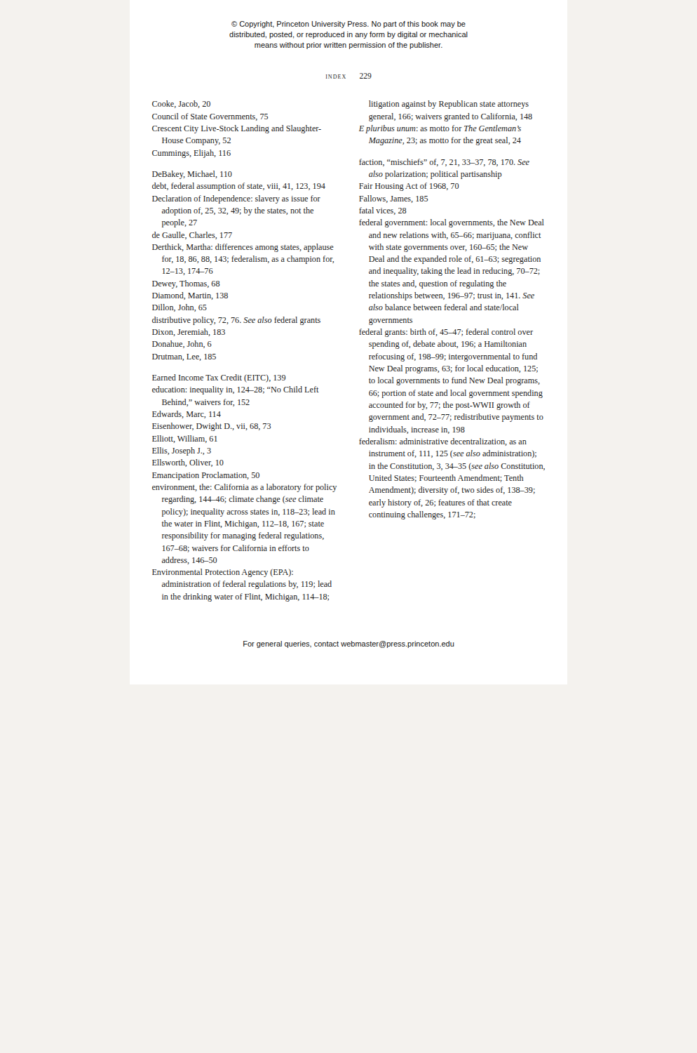© Copyright, Princeton University Press. No part of this book may be distributed, posted, or reproduced in any form by digital or mechanical means without prior written permission of the publisher.
index229
Cooke, Jacob, 20
Council of State Governments, 75
Crescent City Live-Stock Landing and Slaughter-House Company, 52
Cummings, Elijah, 116
DeBakey, Michael, 110
debt, federal assumption of state, viii, 41, 123, 194
Declaration of Independence: slavery as issue for adoption of, 25, 32, 49; by the states, not the people, 27
de Gaulle, Charles, 177
Derthick, Martha: differences among states, applause for, 18, 86, 88, 143; federalism, as a champion for, 12–13, 174–76
Dewey, Thomas, 68
Diamond, Martin, 138
Dillon, John, 65
distributive policy, 72, 76. See also federal grants
Dixon, Jeremiah, 183
Donahue, John, 6
Drutman, Lee, 185
Earned Income Tax Credit (EITC), 139
education: inequality in, 124–28; “No Child Left Behind,” waivers for, 152
Edwards, Marc, 114
Eisenhower, Dwight D., vii, 68, 73
Elliott, William, 61
Ellis, Joseph J., 3
Ellsworth, Oliver, 10
Emancipation Proclamation, 50
environment, the: California as a laboratory for policy regarding, 144–46; climate change (see climate policy); inequality across states in, 118–23; lead in the water in Flint, Michigan, 112–18, 167; state responsibility for managing federal regulations, 167–68; waivers for California in efforts to address, 146–50
Environmental Protection Agency (EPA): administration of federal regulations by, 119; lead in the drinking water of Flint, Michigan, 114–18; litigation against by Republican state attorneys general, 166; waivers granted to California, 148
E pluribus unum: as motto for The Gentleman’s Magazine, 23; as motto for the great seal, 24
faction, “mischiefs” of, 7, 21, 33–37, 78, 170. See also polarization; political partisanship
Fair Housing Act of 1968, 70
Fallows, James, 185
fatal vices, 28
federal government: local governments, the New Deal and new relations with, 65–66; marijuana, conflict with state governments over, 160–65; the New Deal and the expanded role of, 61–63; segregation and inequality, taking the lead in reducing, 70–72; the states and, question of regulating the relationships between, 196–97; trust in, 141. See also balance between federal and state/local governments
federal grants: birth of, 45–47; federal control over spending of, debate about, 196; a Hamiltonian refocusing of, 198–99; intergovernmental to fund New Deal programs, 63; for local education, 125; to local governments to fund New Deal programs, 66; portion of state and local government spending accounted for by, 77; the post-WWII growth of government and, 72–77; redistributive payments to individuals, increase in, 198
federalism: administrative decentralization, as an instrument of, 111, 125 (see also administration); in the Constitution, 3, 34–35 (see also Constitution, United States; Fourteenth Amendment; Tenth Amendment); diversity of, two sides of, 138–39; early history of, 26; features of that create continuing challenges, 171–72;
For general queries, contact webmaster@press.princeton.edu